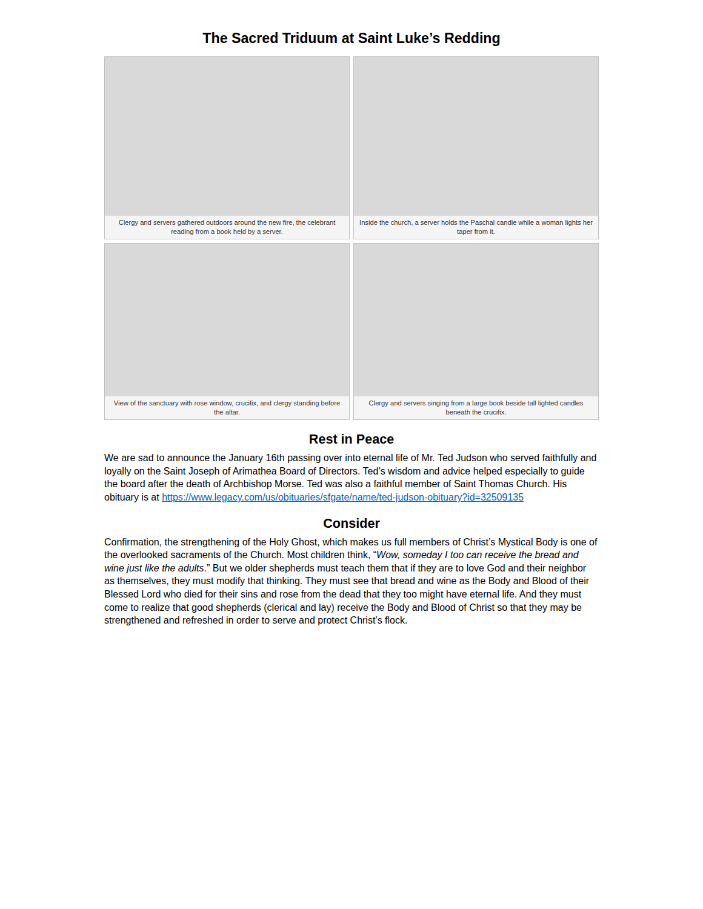The Sacred Triduum at Saint Luke’s Redding
Rest in Peace
We are sad to announce the January 16th passing over into eternal life of Mr. Ted Judson who served faithfully and loyally on the Saint Joseph of Arimathea Board of Directors. Ted’s wisdom and advice helped especially to guide the board after the death of Archbishop Morse. Ted was also a faithful member of Saint Thomas Church. His obituary is at https://www.legacy.com/us/obituaries/sfgate/name/ted-judson-obituary?id=32509135
Consider
Confirmation, the strengthening of the Holy Ghost, which makes us full members of Christ’s Mystical Body is one of the overlooked sacraments of the Church. Most children think, “Wow, someday I too can receive the bread and wine just like the adults.” But we older shepherds must teach them that if they are to love God and their neighbor as themselves, they must modify that thinking. They must see that bread and wine as the Body and Blood of their Blessed Lord who died for their sins and rose from the dead that they too might have eternal life. And they must come to realize that good shepherds (clerical and lay) receive the Body and Blood of Christ so that they may be strengthened and refreshed in order to serve and protect Christ’s flock.